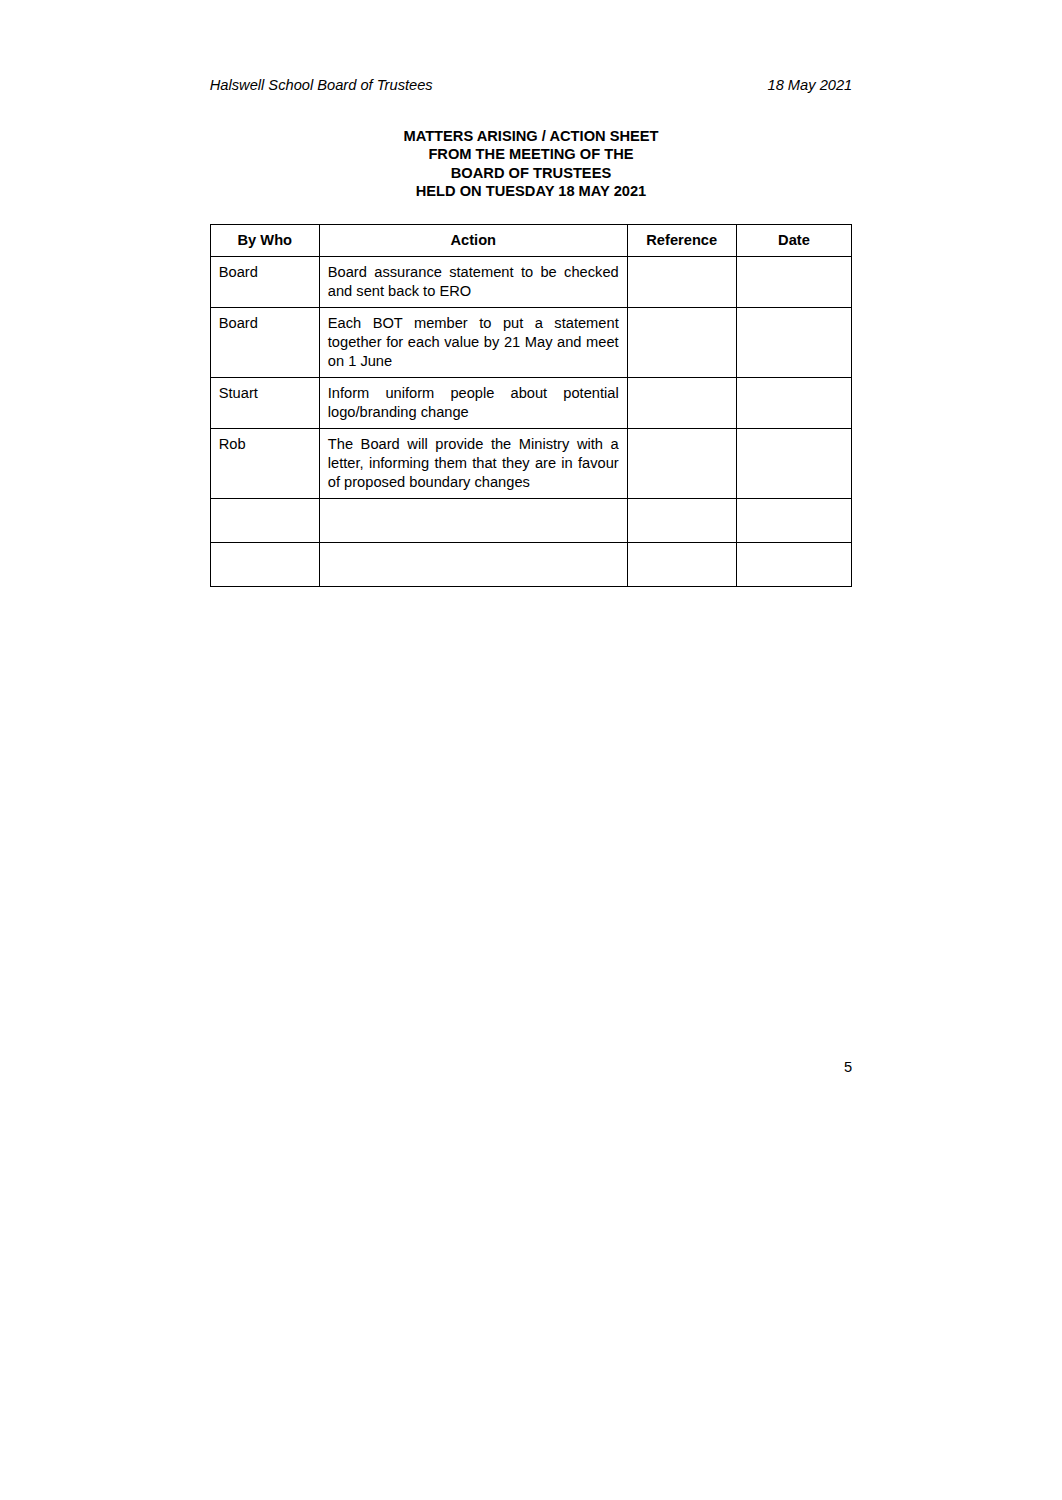Halswell School Board of Trustees
18 May 2021
MATTERS ARISING / ACTION SHEET
FROM THE MEETING OF THE
BOARD OF TRUSTEES
HELD ON TUESDAY 18 MAY 2021
| By Who | Action | Reference | Date |
| --- | --- | --- | --- |
| Board | Board assurance statement to be checked and sent back to ERO | | |
| Board | Each BOT member to put a statement together for each value by 21 May and meet on 1 June | | |
| Stuart | Inform uniform people about potential logo/branding change | | |
| Rob | The Board will provide the Ministry with a letter, informing them that they are in favour of proposed boundary changes | | |
5